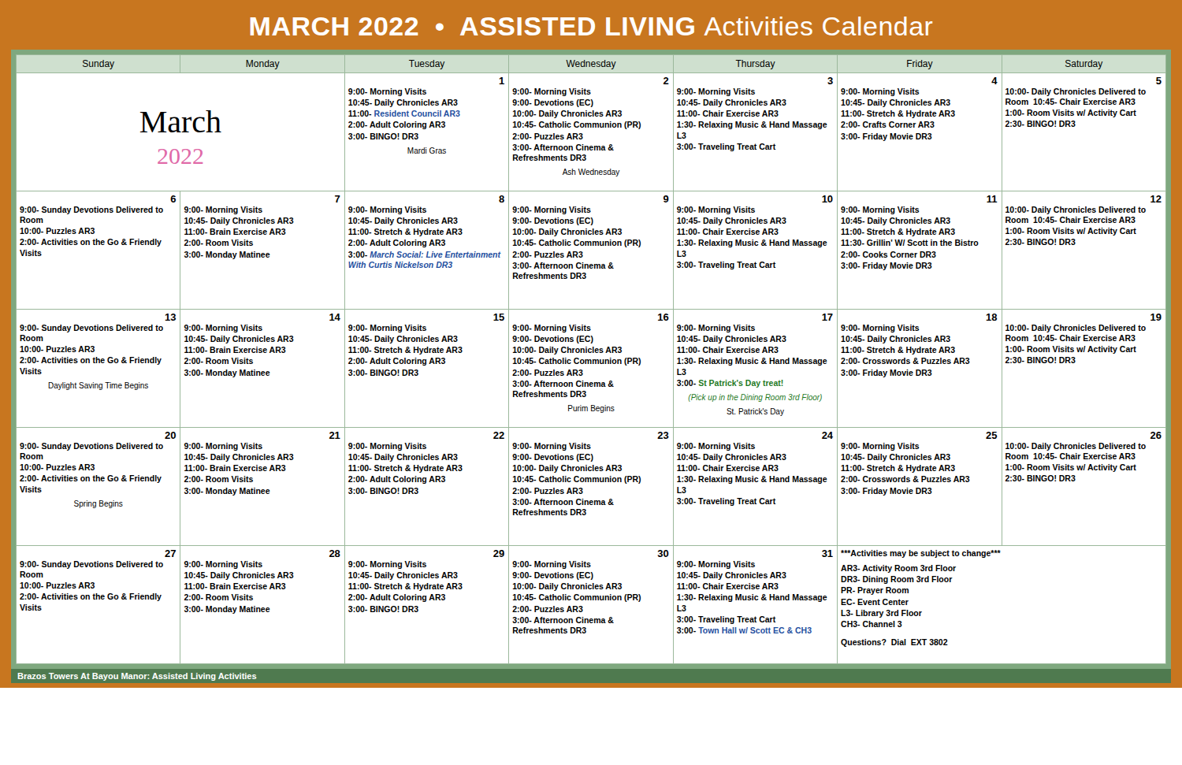MARCH 2022 • ASSISTED LIVING Activities Calendar
| Sunday | Monday | Tuesday | Wednesday | Thursday | Friday | Saturday |
| --- | --- | --- | --- | --- | --- | --- |
| March 2022 | 1 9:00- Morning Visits 10:45- Daily Chronicles AR3 11:00- Resident Council AR3 2:00- Adult Coloring AR3 3:00- BINGO! DR3 Mardi Gras | 2 9:00- Morning Visits 9:00- Devotions (EC) 10:00- Daily Chronicles AR3 10:45- Catholic Communion (PR) 2:00- Puzzles AR3 3:00- Afternoon Cinema & Refreshments DR3 Ash Wednesday | 3 9:00- Morning Visits 10:45- Daily Chronicles AR3 11:00- Chair Exercise AR3 1:30- Relaxing Music & Hand Massage L3 3:00- Traveling Treat Cart | 4 9:00- Morning Visits 10:45- Daily Chronicles AR3 11:00- Stretch & Hydrate AR3 2:00- Crafts Corner AR3 3:00- Friday Movie DR3 | 5 10:00- Daily Chronicles Delivered to Room 10:45- Chair Exercise AR3 1:00- Room Visits w/ Activity Cart 2:30- BINGO! DR3 |
| 6 9:00- Sunday Devotions Delivered to Room 10:00- Puzzles AR3 2:00- Activities on the Go & Friendly Visits | 7 9:00- Morning Visits 10:45- Daily Chronicles AR3 11:00- Brain Exercise AR3 2:00- Room Visits 3:00- Monday Matinee | 8 9:00- Morning Visits 10:45- Daily Chronicles AR3 11:00- Stretch & Hydrate AR3 2:00- Adult Coloring AR3 3:00- March Social: Live Entertainment With Curtis Nickelson DR3 | 9 9:00- Morning Visits 9:00- Devotions (EC) 10:00- Daily Chronicles AR3 10:45- Catholic Communion (PR) 2:00- Puzzles AR3 3:00- Afternoon Cinema & Refreshments DR3 | 10 9:00- Morning Visits 10:45- Daily Chronicles AR3 11:00- Chair Exercise AR3 1:30- Relaxing Music & Hand Massage L3 3:00- Traveling Treat Cart | 11 9:00- Morning Visits 10:45- Daily Chronicles AR3 11:00- Stretch & Hydrate AR3 11:30- Grillin' W/ Scott in the Bistro 2:00- Cooks Corner DR3 3:00- Friday Movie DR3 | 12 10:00- Daily Chronicles Delivered to Room 10:45- Chair Exercise AR3 1:00- Room Visits w/ Activity Cart 2:30- BINGO! DR3 |
| 13 9:00- Sunday Devotions Delivered to Room 10:00- Puzzles AR3 2:00- Activities on the Go & Friendly Visits Daylight Saving Time Begins | 14 9:00- Morning Visits 10:45- Daily Chronicles AR3 11:00- Brain Exercise AR3 2:00- Room Visits 3:00- Monday Matinee | 15 9:00- Morning Visits 10:45- Daily Chronicles AR3 11:00- Stretch & Hydrate AR3 2:00- Adult Coloring AR3 3:00- BINGO! DR3 | 16 9:00- Morning Visits 9:00- Devotions (EC) 10:00- Daily Chronicles AR3 10:45- Catholic Communion (PR) 2:00- Puzzles AR3 3:00- Afternoon Cinema & Refreshments DR3 Purim Begins | 17 9:00- Morning Visits 10:45- Daily Chronicles AR3 11:00- Chair Exercise AR3 1:30- Relaxing Music & Hand Massage L3 3:00- St Patrick's Day treat! (Pick up in the Dining Room 3rd Floor) St. Patrick's Day | 18 9:00- Morning Visits 10:45- Daily Chronicles AR3 11:00- Stretch & Hydrate AR3 2:00- Crosswords & Puzzles AR3 3:00- Friday Movie DR3 | 19 10:00- Daily Chronicles Delivered to Room 10:45- Chair Exercise AR3 1:00- Room Visits w/ Activity Cart 2:30- BINGO! DR3 |
| 20 9:00- Sunday Devotions Delivered to Room 10:00- Puzzles AR3 2:00- Activities on the Go & Friendly Visits Spring Begins | 21 9:00- Morning Visits 10:45- Daily Chronicles AR3 11:00- Brain Exercise AR3 2:00- Room Visits 3:00- Monday Matinee | 22 9:00- Morning Visits 10:45- Daily Chronicles AR3 11:00- Stretch & Hydrate AR3 2:00- Adult Coloring AR3 3:00- BINGO! DR3 | 23 9:00- Morning Visits 9:00- Devotions (EC) 10:00- Daily Chronicles AR3 10:45- Catholic Communion (PR) 2:00- Puzzles AR3 3:00- Afternoon Cinema & Refreshments DR3 | 24 9:00- Morning Visits 10:45- Daily Chronicles AR3 11:00- Chair Exercise AR3 1:30- Relaxing Music & Hand Massage L3 3:00- Traveling Treat Cart | 25 9:00- Morning Visits 10:45- Daily Chronicles AR3 11:00- Stretch & Hydrate AR3 2:00- Crosswords & Puzzles AR3 3:00- Friday Movie DR3 | 26 10:00- Daily Chronicles Delivered to Room 10:45- Chair Exercise AR3 1:00- Room Visits w/ Activity Cart 2:30- BINGO! DR3 |
| 27 9:00- Sunday Devotions Delivered to Room 10:00- Puzzles AR3 2:00- Activities on the Go & Friendly Visits | 28 9:00- Morning Visits 10:45- Daily Chronicles AR3 11:00- Brain Exercise AR3 2:00- Room Visits 3:00- Monday Matinee | 29 9:00- Morning Visits 10:45- Daily Chronicles AR3 11:00- Stretch & Hydrate AR3 2:00- Adult Coloring AR3 3:00- BINGO! DR3 | 30 9:00- Morning Visits 9:00- Devotions (EC) 10:00- Daily Chronicles AR3 10:45- Catholic Communion (PR) 2:00- Puzzles AR3 3:00- Afternoon Cinema & Refreshments DR3 | 31 9:00- Morning Visits 10:45- Daily Chronicles AR3 11:00- Chair Exercise AR3 1:30- Relaxing Music & Hand Massage L3 3:00- Traveling Treat Cart 3:00- Town Hall w/ Scott EC & CH3 | ***Activities may be subject to change*** AR3- Activity Room 3rd Floor DR3- Dining Room 3rd Floor PR- Prayer Room EC- Event Center L3- Library 3rd Floor CH3- Channel 3 Questions? Dial EXT 3802 |
Brazos Towers At Bayou Manor: Assisted Living Activities